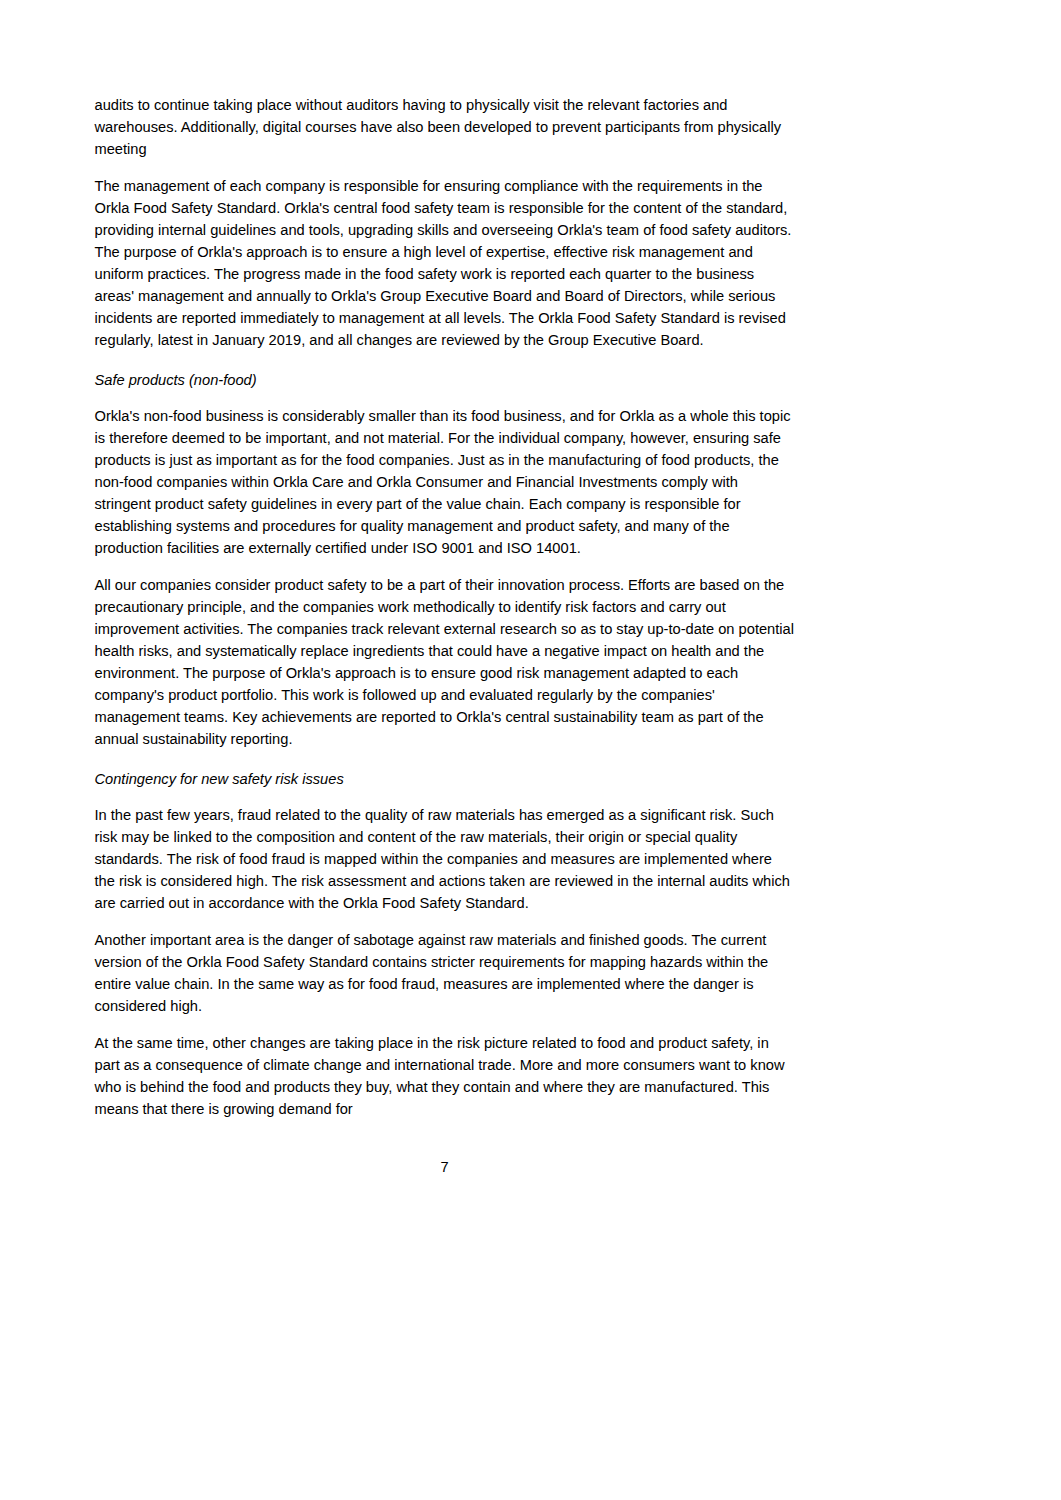audits to continue taking place without auditors having to physically visit the relevant factories and warehouses. Additionally, digital courses have also been developed to prevent participants from physically meeting
The management of each company is responsible for ensuring compliance with the requirements in the Orkla Food Safety Standard. Orkla's central food safety team is responsible for the content of the standard, providing internal guidelines and tools, upgrading skills and overseeing Orkla's team of food safety auditors. The purpose of Orkla's approach is to ensure a high level of expertise, effective risk management and uniform practices. The progress made in the food safety work is reported each quarter to the business areas' management and annually to Orkla's Group Executive Board and Board of Directors, while serious incidents are reported immediately to management at all levels. The Orkla Food Safety Standard is revised regularly, latest in January 2019, and all changes are reviewed by the Group Executive Board.
Safe products (non-food)
Orkla's non-food business is considerably smaller than its food business, and for Orkla as a whole this topic is therefore deemed to be important, and not material. For the individual company, however, ensuring safe products is just as important as for the food companies. Just as in the manufacturing of food products, the non-food companies within Orkla Care and Orkla Consumer and Financial Investments comply with stringent product safety guidelines in every part of the value chain. Each company is responsible for establishing systems and procedures for quality management and product safety, and many of the production facilities are externally certified under ISO 9001 and ISO 14001.
All our companies consider product safety to be a part of their innovation process. Efforts are based on the precautionary principle, and the companies work methodically to identify risk factors and carry out improvement activities. The companies track relevant external research so as to stay up-to-date on potential health risks, and systematically replace ingredients that could have a negative impact on health and the environment. The purpose of Orkla's approach is to ensure good risk management adapted to each company's product portfolio. This work is followed up and evaluated regularly by the companies' management teams. Key achievements are reported to Orkla's central sustainability team as part of the annual sustainability reporting.
Contingency for new safety risk issues
In the past few years, fraud related to the quality of raw materials has emerged as a significant risk. Such risk may be linked to the composition and content of the raw materials, their origin or special quality standards. The risk of food fraud is mapped within the companies and measures are implemented where the risk is considered high. The risk assessment and actions taken are reviewed in the internal audits which are carried out in accordance with the Orkla Food Safety Standard.
Another important area is the danger of sabotage against raw materials and finished goods. The current version of the Orkla Food Safety Standard contains stricter requirements for mapping hazards within the entire value chain. In the same way as for food fraud, measures are implemented where the danger is considered high.
At the same time, other changes are taking place in the risk picture related to food and product safety, in part as a consequence of climate change and international trade. More and more consumers want to know who is behind the food and products they buy, what they contain and where they are manufactured. This means that there is growing demand for
7